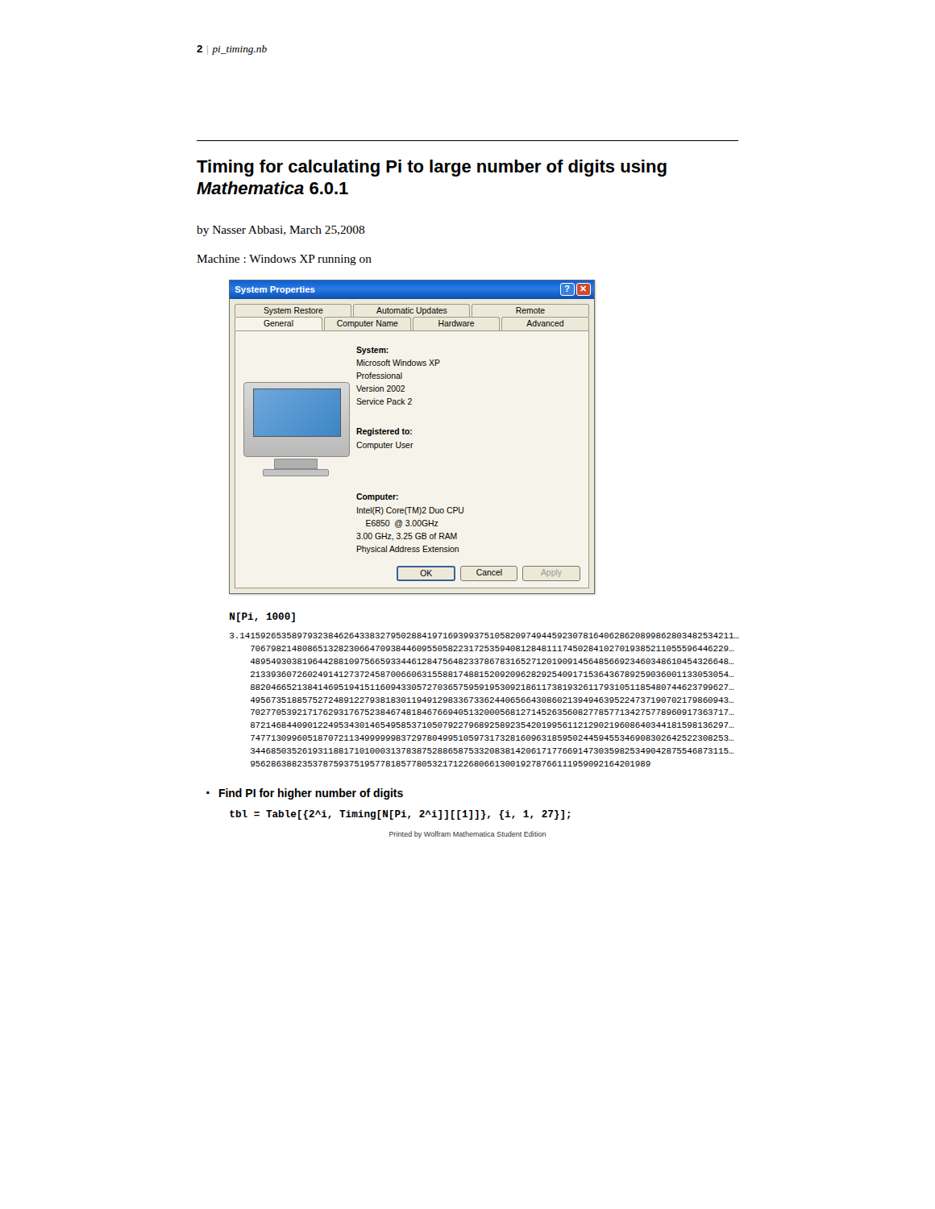2|pi_timing.nb
Timing for calculating Pi to large number of digits using Mathematica 6.0.1
by Nasser Abbasi, March 25,2008
Machine : Windows XP running on
System Properties ? ✕
System Restore
Automatic Updates
Remote
General
Computer Name
Hardware
Advanced
System:
Microsoft Windows XP
Professional
Version 2002
Service Pack 2
Registered to:
Computer User
Computer:
Intel(R) Core(TM)2 Duo CPU
E6850 @ 3.00GHz
3.00 GHz, 3.25 GB of RAM
Physical Address Extension
OK
Cancel
Apply
N[Pi, 1000]
3.14159265358979323846264338327950288419716939937510582097494459230781640628620899862803482534211… 70679821480865132823066470938446095505822317253594081284811174502841027019385211055596446229… 48954930381964428810975665933446128475648233786783165271201909145648566923460348610454326648… 21339360726024914127372458700660631558817488152092096282925409171536436789259036001133053054… 88204665213841469519415116094330572703657595919530921861173819326117931051185480744623799627… 49567351885752724891227938183011949129833673362440656643086021394946395224737190702179860943… 70277053921717629317675238467481846766940513200056812714526356082778577134275778960917363717… 87214684409012249534301465495853710507922796892589235420199561121290219608640344181598136297… 74771309960518707211349999998372978049951059731732816096318595024459455346908302642522308253… 34468503526193118817101000313783875288658753320838142061717766914730359825349042875546873115… 95628638823537875937519577818577805321712268066130019278766111959092164201989
Find PI for higher number of digits
tbl = Table[{2^i, Timing[N[Pi, 2^i]][[1]]}, {i, 1, 27}];
Printed by Wolfram Mathematica Student Edition